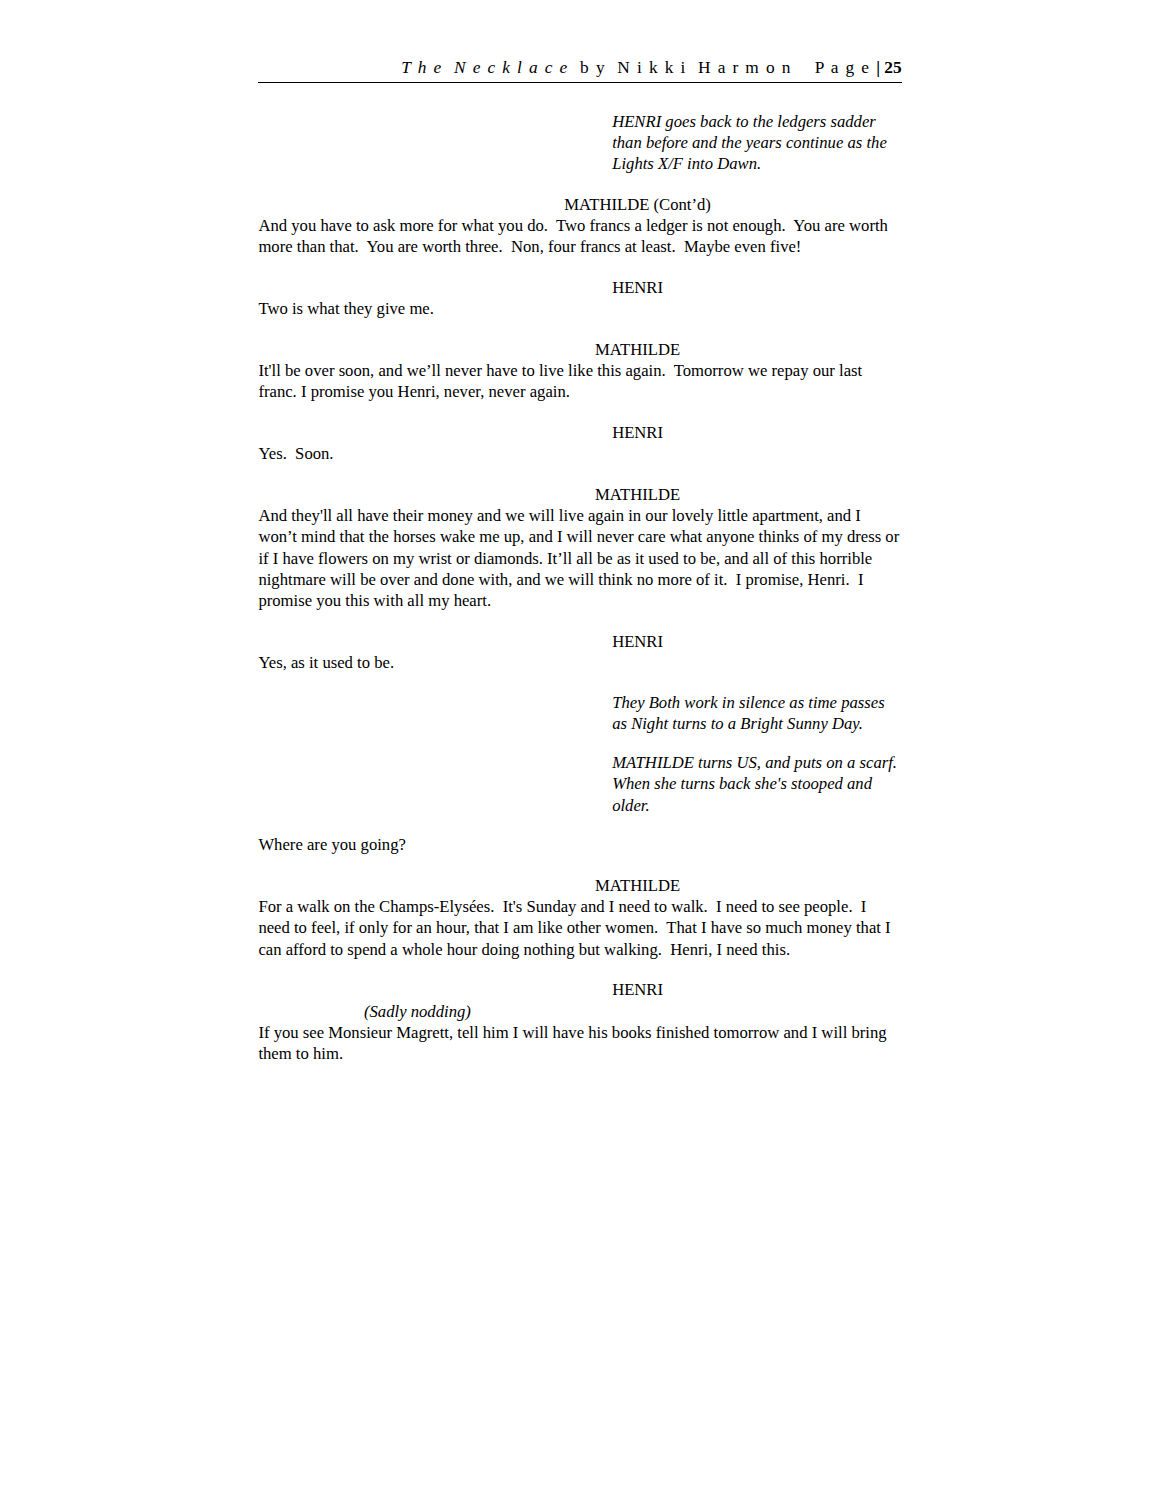T h e N e c k l a c e b y N i k k i H a r m o n P a g e | 25
HENRI goes back to the ledgers sadder than before and the years continue as the Lights X/F into Dawn.
MATHILDE (Cont’d)
And you have to ask more for what you do. Two francs a ledger is not enough. You are worth more than that. You are worth three. Non, four francs at least. Maybe even five!
HENRI
Two is what they give me.
MATHILDE
It'll be over soon, and we’ll never have to live like this again. Tomorrow we repay our last franc. I promise you Henri, never, never again.
HENRI
Yes. Soon.
MATHILDE
And they'll all have their money and we will live again in our lovely little apartment, and I won’t mind that the horses wake me up, and I will never care what anyone thinks of my dress or if I have flowers on my wrist or diamonds. It’ll all be as it used to be, and all of this horrible nightmare will be over and done with, and we will think no more of it. I promise, Henri. I promise you this with all my heart.
HENRI
Yes, as it used to be.
They Both work in silence as time passes as Night turns to a Bright Sunny Day.
MATHILDE turns US, and puts on a scarf. When she turns back she's stooped and older.
Where are you going?
MATHILDE
For a walk on the Champs-Elysées. It's Sunday and I need to walk. I need to see people. I need to feel, if only for an hour, that I am like other women. That I have so much money that I can afford to spend a whole hour doing nothing but walking. Henri, I need this.
HENRI
(Sadly nodding)
If you see Monsieur Magrett, tell him I will have his books finished tomorrow and I will bring them to him.